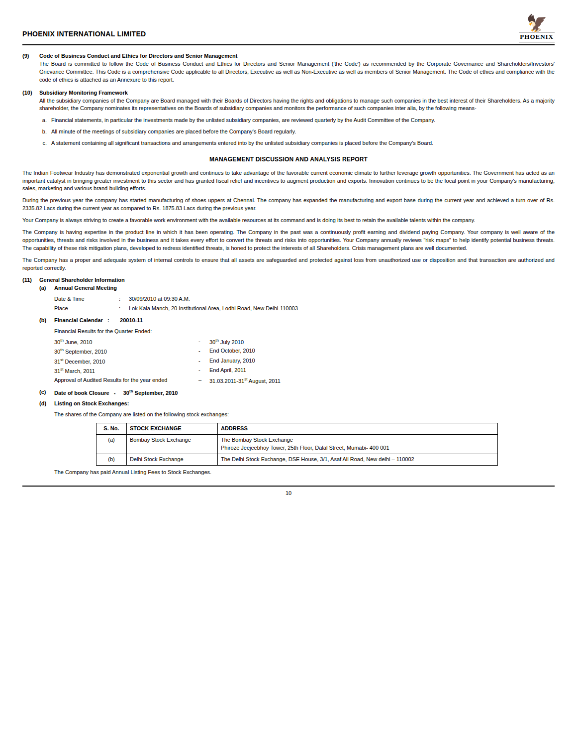PHOENIX INTERNATIONAL LIMITED
🦅
PHOENIX
(9) Code of Business Conduct and Ethics for Directors and Senior Management
The Board is committed to follow the Code of Business Conduct and Ethics for Directors and Senior Management ('the Code') as recommended by the Corporate Governance and Shareholders/Investors' Grievance Committee. This Code is a comprehensive Code applicable to all Directors, Executive as well as Non-Executive as well as members of Senior Management. The Code of ethics and compliance with the code of ethics is attached as an Annexure to this report.
(10) Subsidiary Monitoring Framework
All the subsidiary companies of the Company are Board managed with their Boards of Directors having the rights and obligations to manage such companies in the best interest of their Shareholders. As a majority shareholder, the Company nominates its representatives on the Boards of subsidiary companies and monitors the performance of such companies inter alia, by the following means-
Financial statements, in particular the investments made by the unlisted subsidiary companies, are reviewed quarterly by the Audit Committee of the Company.
All minute of the meetings of subsidiary companies are placed before the Company's Board regularly.
A statement containing all significant transactions and arrangements entered into by the unlisted subsidiary companies is placed before the Company's Board.
MANAGEMENT DISCUSSION AND ANALYSIS REPORT
The Indian Footwear Industry has demonstrated exponential growth and continues to take advantage of the favorable current economic climate to further leverage growth opportunities. The Government has acted as an important catalyst in bringing greater investment to this sector and has granted fiscal relief and incentives to augment production and exports. Innovation continues to be the focal point in your Company's manufacturing, sales, marketing and various brand-building efforts.
During the previous year the company has started manufacturing of shoes uppers at Chennai. The company has expanded the manufacturing and export base during the current year and achieved a turn over of Rs. 2335.82 Lacs during the current year as compared to Rs. 1875.83 Lacs during the previous year.
Your Company is always striving to create a favorable work environment with the available resources at its command and is doing its best to retain the available talents within the company.
The Company is having expertise in the product line in which it has been operating. The Company in the past was a continuously profit earning and dividend paying Company. Your company is well aware of the opportunities, threats and risks involved in the business and it takes every effort to convert the threats and risks into opportunities. Your Company annually reviews "risk maps" to help identify potential business threats. The capability of these risk mitigation plans, developed to redress identified threats, is honed to protect the interests of all Shareholders. Crisis management plans are well documented.
The Company has a proper and adequate system of internal controls to ensure that all assets are safeguarded and protected against loss from unauthorized use or disposition and that transaction are authorized and reported correctly.
(11) General Shareholder Information
(a) Annual General Meeting
Date & Time: 30/09/2010 at 09:30 A.M.
Place: Lok Kala Manch, 20 Institutional Area, Lodhi Road, New Delhi-110003
(b) Financial Calendar : 20010-11
Financial Results for the Quarter Ended:
30th June, 2010-30th July 2010
30th September, 2010-End October, 2010
31st December, 2010-End January, 2010
31st March, 2011-End April, 2011
Approval of Audited Results for the year ended–31.03.2011-31st August, 2011
(c) Date of book Closure - 30th September, 2010
(d) Listing on Stock Exchanges:
The shares of the Company are listed on the following stock exchanges:
| S. No. | STOCK EXCHANGE | ADDRESS |
| --- | --- | --- |
| (a) | Bombay Stock Exchange | The Bombay Stock Exchange Phiroze Jeejeebhoy Tower, 25th Floor, Dalal Street, Mumabi- 400 001 |
| (b) | Delhi Stock Exchange | The Delhi Stock Exchange, DSE House, 3/1, Asaf Ali Road, New delhi – 110002 |
The Company has paid Annual Listing Fees to Stock Exchanges.
10